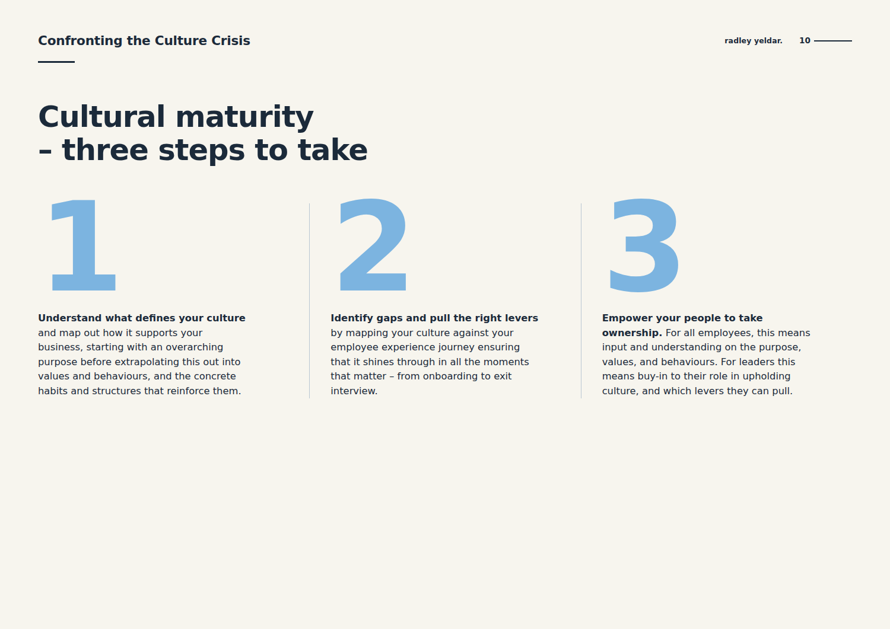Confronting the Culture Crisis
radley yeldar. 10
Cultural maturity
– three steps to take
1
Understand what defines your culture and map out how it supports your business, starting with an overarching purpose before extrapolating this out into values and behaviours, and the concrete habits and structures that reinforce them.
2
Identify gaps and pull the right levers by mapping your culture against your employee experience journey ensuring that it shines through in all the moments that matter – from onboarding to exit interview.
3
Empower your people to take ownership. For all employees, this means input and understanding on the purpose, values, and behaviours. For leaders this means buy-in to their role in upholding culture, and which levers they can pull.